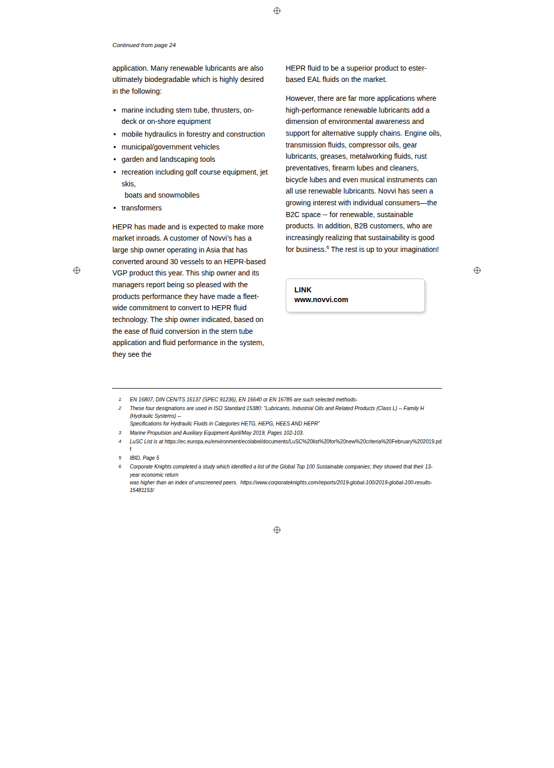Continued from page 24
application. Many renewable lubricants are also ultimately biodegradable which is highly desired in the following:
marine including stern tube, thrusters, on-deck or on-shore equipment
mobile hydraulics in forestry and construction
municipal/government vehicles
garden and landscaping tools
recreation including golf course equipment, jet skis,boats and snowmobiles
transformers
HEPR has made and is expected to make more market inroads. A customer of Novvi’s has a large ship owner operating in Asia that has converted around 30 vessels to an HEPR-based VGP product this year. This ship owner and its managers report being so pleased with the products performance they have made a fleet- wide commitment to convert to HEPR fluid technology. The ship owner indicated, based on the ease of fluid conversion in the stern tube application and fluid performance in the system, they see the
HEPR fluid to be a superior product to ester- based EAL fluids on the market.
However, there are far more applications where high-performance renewable lubricants add a dimension of environmental awareness and support for alternative supply chains. Engine oils, transmission fluids, compressor oils, gear lubricants, greases, metalworking fluids, rust preventatives, firearm lubes and cleaners, bicycle lubes and even musical instruments can all use renewable lubricants. Novvi has seen a growing interest with individual consumers—the B2C space -- for renewable, sustainable products. In addition, B2B customers, who are increasingly realizing that sustainability is good for business.6 The rest is up to your imagination!
LINK
www.novvi.com
1 EN 16807, DIN CEN/TS 16137 (SPEC 91236), EN 16640 or EN 16785 are such selected methods-
2 These four designations are used in ISO Standard 15380: “Lubricants, Industrial Oils and Related Products (Class L) -- Family H (Hydraulic Systems) -- Specifications for Hydraulic Fluids in Categories HETG, HEPG, HEES AND HEPR”
3 Marine Propulsion and Auxiliary Equipment April/May 2019, Pages 102-103.
4 LuSC List is at https://ec.europa.eu/environment/ecolabel/documents/LuSC%20list%20for%20new%20criteria%20February%202019.pdf
5 IBID, Page 5
6 Corporate Knights completed a study which identified a list of the Global Top 100 Sustainable companies; they showed that their 13-year economic return was higher than an index of unscreened peers. https://www.corporateknights.com/reports/2019-global-100/2019-global-100-results-15481153/